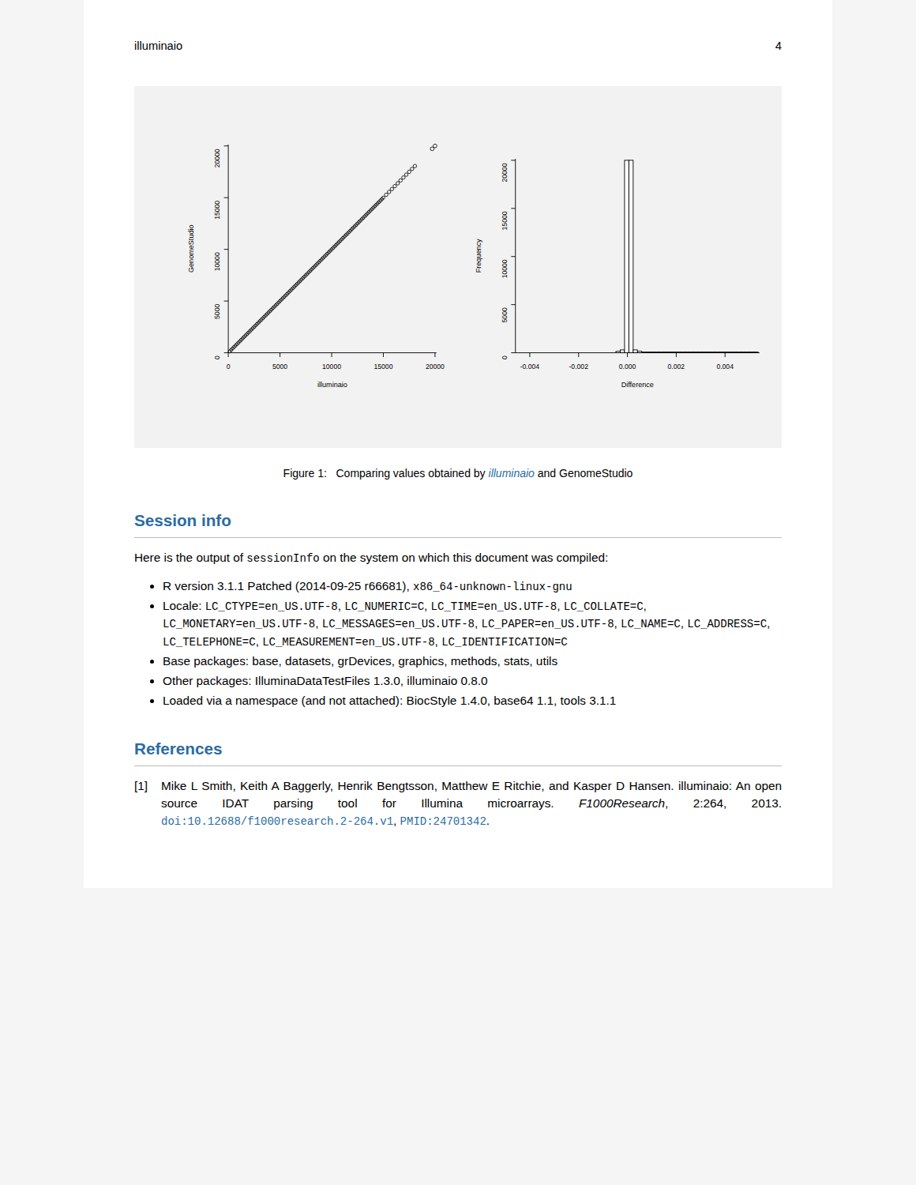illuminaio 4
0 5000 10000 15000 20000 GenomeStudio 0 5000 10000 15000 20000 illuminaio 0 5000 10000 15000 20000 Frequency -0.004 -0.002 0.000 0.002 0.004 Difference
Figure 1: Comparing values obtained by illuminaio and GenomeStudio
Session info
Here is the output of sessionInfo on the system on which this document was compiled:
R version 3.1.1 Patched (2014-09-25 r66681), x86_64-unknown-linux-gnu
Locale: LC_CTYPE=en_US.UTF-8, LC_NUMERIC=C, LC_TIME=en_US.UTF-8, LC_COLLATE=C, LC_MONETARY=en_US.UTF-8, LC_MESSAGES=en_US.UTF-8, LC_PAPER=en_US.UTF-8, LC_NAME=C, LC_ADDRESS=C, LC_TELEPHONE=C, LC_MEASUREMENT=en_US.UTF-8, LC_IDENTIFICATION=C
Base packages: base, datasets, grDevices, graphics, methods, stats, utils
Other packages: IlluminaDataTestFiles 1.3.0, illuminaio 0.8.0
Loaded via a namespace (and not attached): BiocStyle 1.4.0, base64 1.1, tools 3.1.1
References
Mike L Smith, Keith A Baggerly, Henrik Bengtsson, Matthew E Ritchie, and Kasper D Hansen. illuminaio: An open source IDAT parsing tool for Illumina microarrays. F1000Research, 2:264, 2013. doi:10.12688/f1000research.2-264.v1, PMID:24701342.